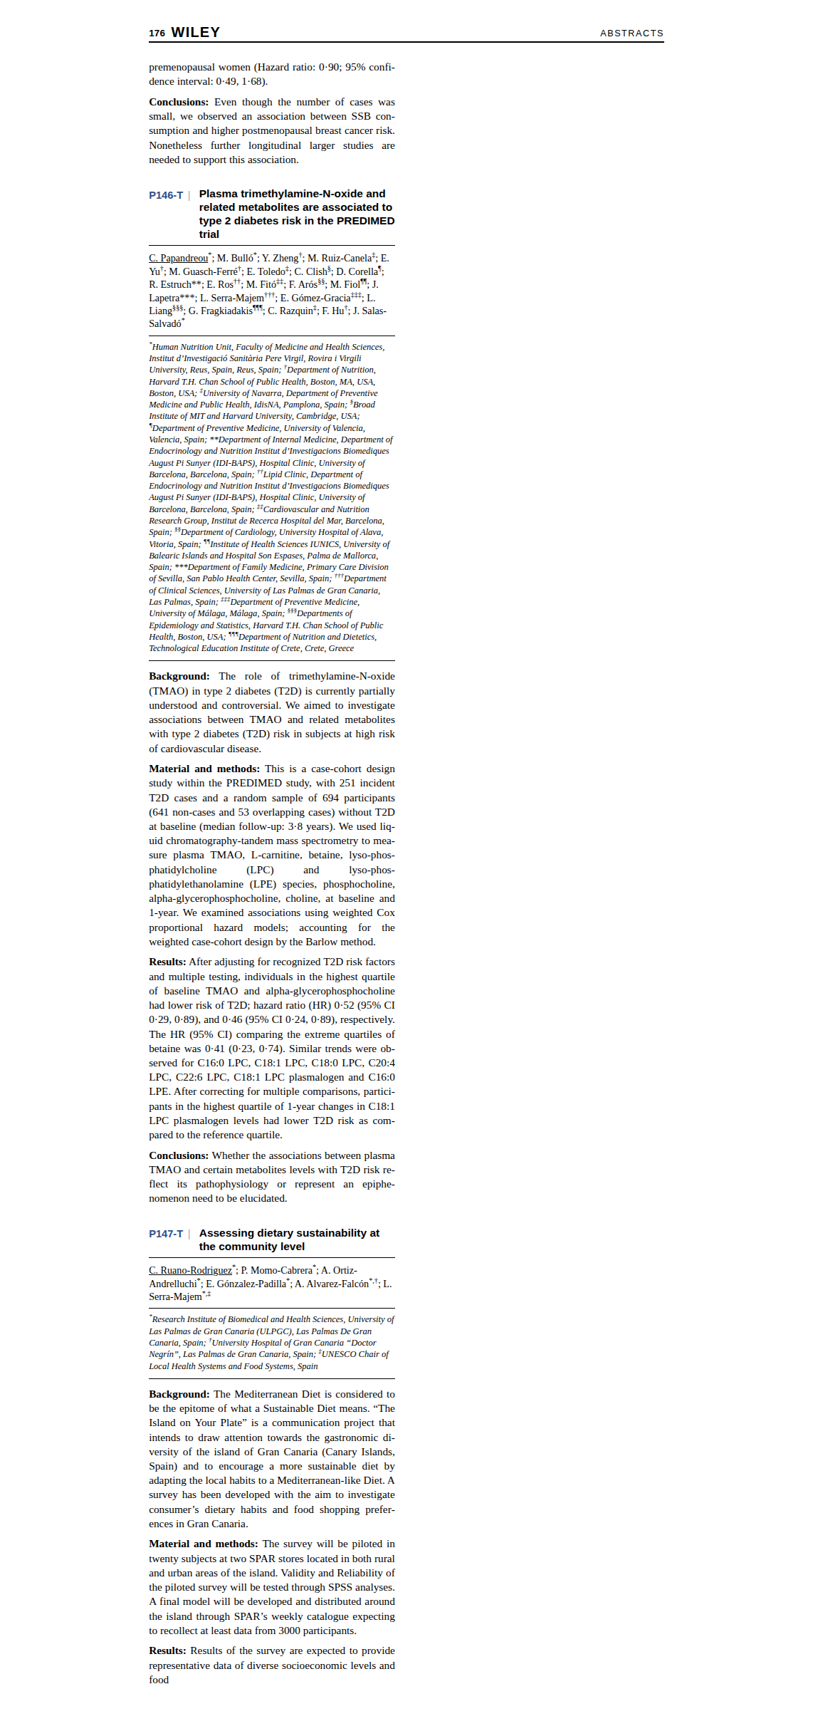176 WILEY
Abstracts
premenopausal women (Hazard ratio: 0·90; 95% confidence interval: 0·49, 1·68).
Conclusions: Even though the number of cases was small, we observed an association between SSB consumption and higher postmenopausal breast cancer risk. Nonetheless further longitudinal larger studies are needed to support this association.
P146-T|
Plasma trimethylamine-N-oxide and related metabolites are associated to type 2 diabetes risk in the PREDIMED trial
C. Papandreou*; M. Bulló*; Y. Zheng†; M. Ruiz-Canela‡; E. Yu†; M. Guasch-Ferré†; E. Toledo‡; C. Clish§; D. Corella¶; R. Estruch**; E. Ros††; M. Fitó‡‡; F. Arós§§; M. Fiol¶¶; J. Lapetra***; L. Serra-Majem†††; E. Gómez-Gracia‡‡‡; L. Liang§§§; G. Fragkiadakis¶¶¶; C. Razquin‡; F. Hu†; J. Salas-Salvadó*
*Human Nutrition Unit, Faculty of Medicine and Health Sciences, Institut d’Investigació Sanitària Pere Virgil, Rovira i Virgili University, Reus, Spain, Reus, Spain; †Department of Nutrition, Harvard T.H. Chan School of Public Health, Boston, MA, USA, Boston, USA; ‡University of Navarra, Department of Preventive Medicine and Public Health, IdisNA, Pamplona, Spain; §Broad Institute of MIT and Harvard University, Cambridge, USA; ¶Department of Preventive Medicine, University of Valencia, Valencia, Spain; **Department of Internal Medicine, Department of Endocrinology and Nutrition Institut d’Investigacions Biomediques August Pi Sunyer (IDI-BAPS), Hospital Clinic, University of Barcelona, Barcelona, Spain; ††Lipid Clinic, Department of Endocrinology and Nutrition Institut d’Investigacions Biomediques August Pi Sunyer (IDI-BAPS), Hospital Clinic, University of Barcelona, Barcelona, Spain; ‡‡Cardiovascular and Nutrition Research Group, Institut de Recerca Hospital del Mar, Barcelona, Spain; §§Department of Cardiology, University Hospital of Alava, Vitoria, Spain; ¶¶Institute of Health Sciences IUNICS, University of Balearic Islands and Hospital Son Espases, Palma de Mallorca, Spain; ***Department of Family Medicine, Primary Care Division of Sevilla, San Pablo Health Center, Sevilla, Spain; †††Department of Clinical Sciences, University of Las Palmas de Gran Canaria, Las Palmas, Spain; ‡‡‡Department of Preventive Medicine, University of Málaga, Málaga, Spain; §§§Departments of Epidemiology and Statistics, Harvard T.H. Chan School of Public Health, Boston, USA; ¶¶¶Department of Nutrition and Dietetics, Technological Education Institute of Crete, Crete, Greece
Background: The role of trimethylamine-N-oxide (TMAO) in type 2 diabetes (T2D) is currently partially understood and controversial. We aimed to investigate associations between TMAO and related metabolites with type 2 diabetes (T2D) risk in subjects at high risk of cardiovascular disease.
Material and methods: This is a case-cohort design study within the PREDIMED study, with 251 incident T2D cases and a random sample of 694 participants (641 non-cases and 53 overlapping cases) without T2D at baseline (median follow-up: 3·8 years). We used liquid chromatography-tandem mass spectrometry to measure plasma TMAO, L-carnitine, betaine, lyso-phosphatidylcholine (LPC) and lyso-phosphatidylethanolamine (LPE) species, phosphocholine, alpha-glycerophosphocholine, choline, at baseline and 1-year. We examined associations using weighted Cox proportional hazard models; accounting for the weighted case-cohort design by the Barlow method.
Results: After adjusting for recognized T2D risk factors and multiple testing, individuals in the highest quartile of baseline TMAO and alpha-glycerophosphocholine had lower risk of T2D; hazard ratio (HR) 0·52 (95% CI 0·29, 0·89), and 0·46 (95% CI 0·24, 0·89), respectively. The HR (95% CI) comparing the extreme quartiles of betaine was 0·41 (0·23, 0·74). Similar trends were observed for C16:0 LPC, C18:1 LPC, C18:0 LPC, C20:4 LPC, C22:6 LPC, C18:1 LPC plasmalogen and C16:0 LPE. After correcting for multiple comparisons, participants in the highest quartile of 1-year changes in C18:1 LPC plasmalogen levels had lower T2D risk as compared to the reference quartile.
Conclusions: Whether the associations between plasma TMAO and certain metabolites levels with T2D risk reflect its pathophysiology or represent an epiphenomenon need to be elucidated.
P147-T|
Assessing dietary sustainability at the community level
C. Ruano-Rodriguez*; P. Momo-Cabrera*; A. Ortiz-Andrelluchi*; E. Gónzalez-Padilla*; A. Alvarez-Falcón*,†; L. Serra-Majem*,‡
*Research Institute of Biomedical and Health Sciences, University of Las Palmas de Gran Canaria (ULPGC), Las Palmas De Gran Canaria, Spain; †University Hospital of Gran Canaria “Doctor Negrín”, Las Palmas de Gran Canaria, Spain; ‡UNESCO Chair of Local Health Systems and Food Systems, Spain
Background: The Mediterranean Diet is considered to be the epitome of what a Sustainable Diet means. “The Island on Your Plate” is a communication project that intends to draw attention towards the gastronomic diversity of the island of Gran Canaria (Canary Islands, Spain) and to encourage a more sustainable diet by adapting the local habits to a Mediterranean-like Diet. A survey has been developed with the aim to investigate consumer’s dietary habits and food shopping preferences in Gran Canaria.
Material and methods: The survey will be piloted in twenty subjects at two SPAR stores located in both rural and urban areas of the island. Validity and Reliability of the piloted survey will be tested through SPSS analyses. A final model will be developed and distributed around the island through SPAR’s weekly catalogue expecting to recollect at least data from 3000 participants.
Results: Results of the survey are expected to provide representative data of diverse socioeconomic levels and food